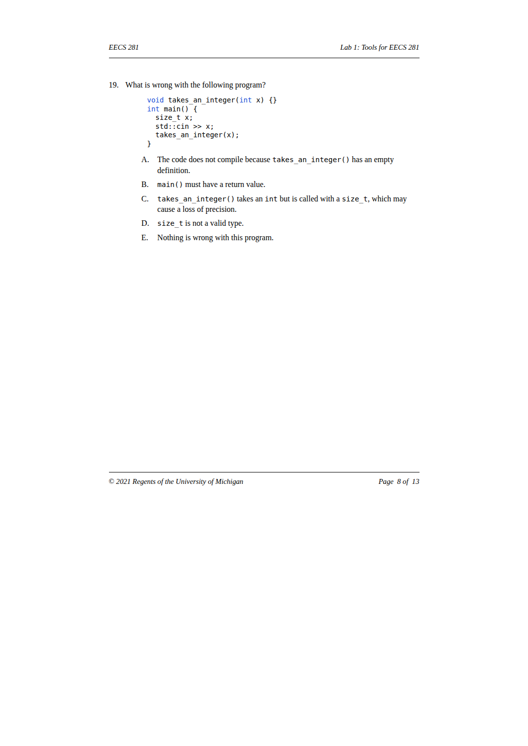EECS 281 Lab 1: Tools for EECS 281
19. What is wrong with the following program?
void takes_an_integer(int x) {}
int main() {
  size_t x;
  std::cin >> x;
  takes_an_integer(x);
}
A. The code does not compile because takes_an_integer() has an empty definition.
B. main() must have a return value.
C. takes_an_integer() takes an int but is called with a size_t, which may cause a loss of precision.
D. size_t is not a valid type.
E. Nothing is wrong with this program.
© 2021 Regents of the University of Michigan Page 8 of 13